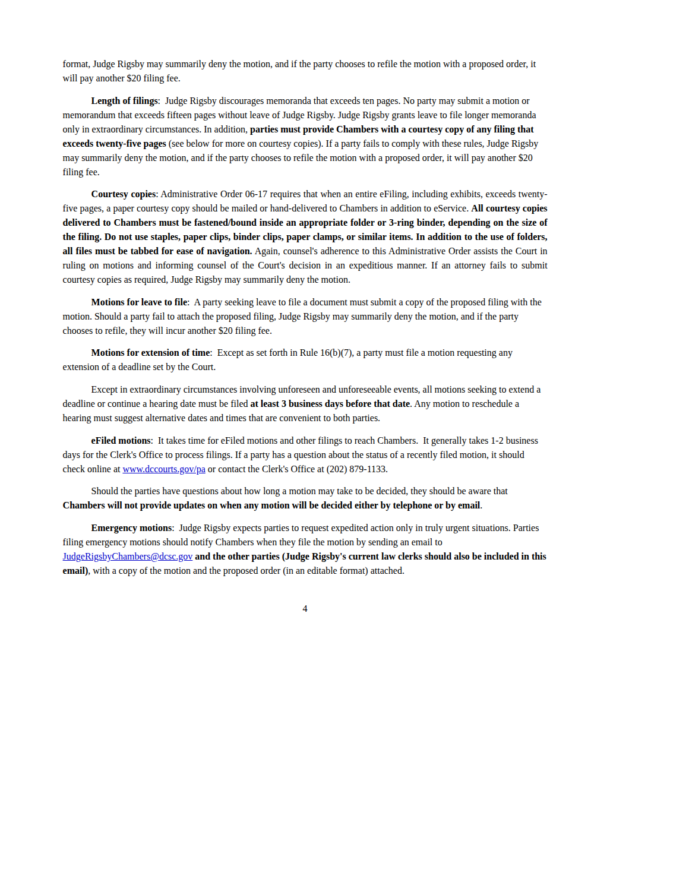format, Judge Rigsby may summarily deny the motion, and if the party chooses to refile the motion with a proposed order, it will pay another $20 filing fee.
Length of filings: Judge Rigsby discourages memoranda that exceeds ten pages. No party may submit a motion or memorandum that exceeds fifteen pages without leave of Judge Rigsby. Judge Rigsby grants leave to file longer memoranda only in extraordinary circumstances. In addition, parties must provide Chambers with a courtesy copy of any filing that exceeds twenty-five pages (see below for more on courtesy copies). If a party fails to comply with these rules, Judge Rigsby may summarily deny the motion, and if the party chooses to refile the motion with a proposed order, it will pay another $20 filing fee.
Courtesy copies: Administrative Order 06-17 requires that when an entire eFiling, including exhibits, exceeds twenty-five pages, a paper courtesy copy should be mailed or hand-delivered to Chambers in addition to eService. All courtesy copies delivered to Chambers must be fastened/bound inside an appropriate folder or 3-ring binder, depending on the size of the filing. Do not use staples, paper clips, binder clips, paper clamps, or similar items. In addition to the use of folders, all files must be tabbed for ease of navigation. Again, counsel's adherence to this Administrative Order assists the Court in ruling on motions and informing counsel of the Court's decision in an expeditious manner. If an attorney fails to submit courtesy copies as required, Judge Rigsby may summarily deny the motion.
Motions for leave to file: A party seeking leave to file a document must submit a copy of the proposed filing with the motion. Should a party fail to attach the proposed filing, Judge Rigsby may summarily deny the motion, and if the party chooses to refile, they will incur another $20 filing fee.
Motions for extension of time: Except as set forth in Rule 16(b)(7), a party must file a motion requesting any extension of a deadline set by the Court.
Except in extraordinary circumstances involving unforeseen and unforeseeable events, all motions seeking to extend a deadline or continue a hearing date must be filed at least 3 business days before that date. Any motion to reschedule a hearing must suggest alternative dates and times that are convenient to both parties.
eFiled motions: It takes time for eFiled motions and other filings to reach Chambers. It generally takes 1-2 business days for the Clerk's Office to process filings. If a party has a question about the status of a recently filed motion, it should check online at www.dccourts.gov/pa or contact the Clerk's Office at (202) 879-1133.
Should the parties have questions about how long a motion may take to be decided, they should be aware that Chambers will not provide updates on when any motion will be decided either by telephone or by email.
Emergency motions: Judge Rigsby expects parties to request expedited action only in truly urgent situations. Parties filing emergency motions should notify Chambers when they file the motion by sending an email to JudgeRigsbyChambers@dcsc.gov and the other parties (Judge Rigsby's current law clerks should also be included in this email), with a copy of the motion and the proposed order (in an editable format) attached.
4